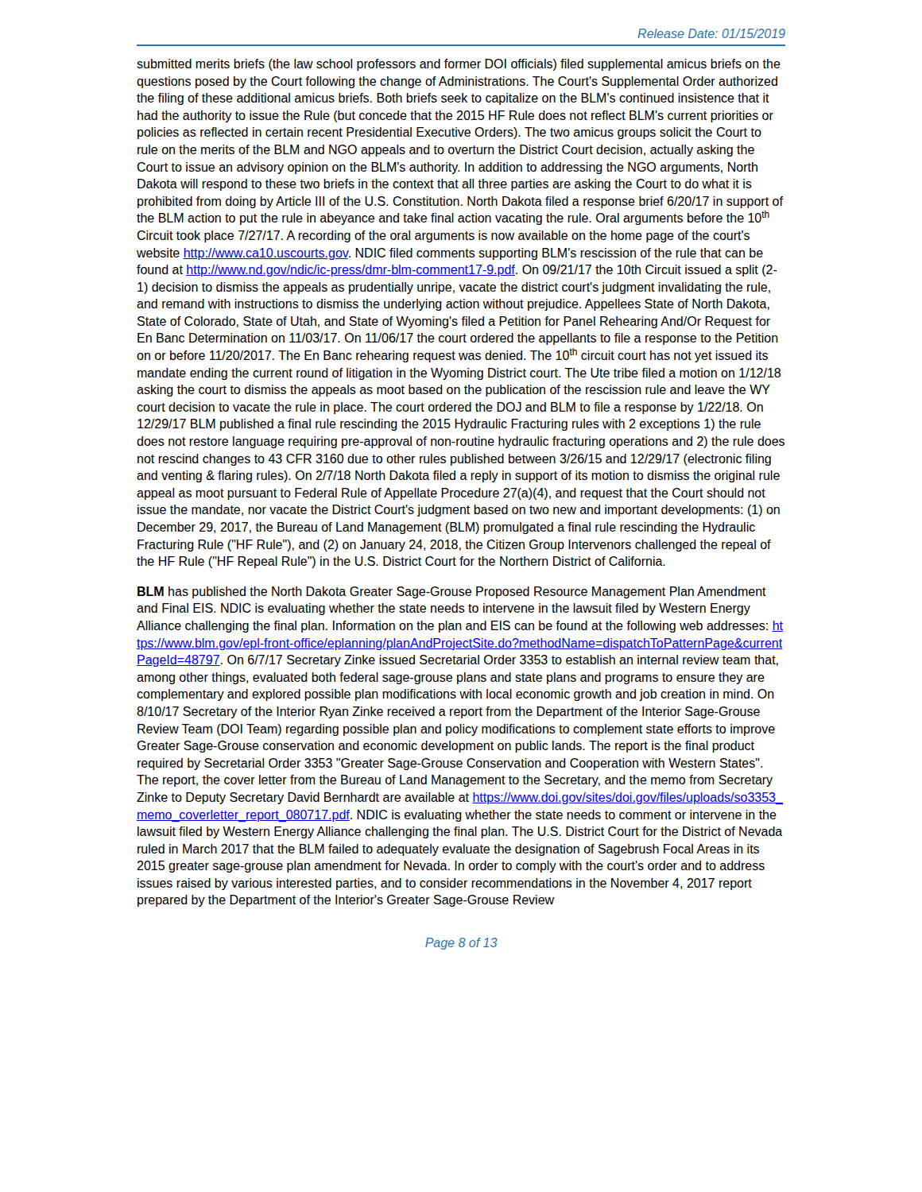Release Date: 01/15/2019
submitted merits briefs (the law school professors and former DOI officials) filed supplemental amicus briefs on the questions posed by the Court following the change of Administrations. The Court's Supplemental Order authorized the filing of these additional amicus briefs. Both briefs seek to capitalize on the BLM's continued insistence that it had the authority to issue the Rule (but concede that the 2015 HF Rule does not reflect BLM's current priorities or policies as reflected in certain recent Presidential Executive Orders). The two amicus groups solicit the Court to rule on the merits of the BLM and NGO appeals and to overturn the District Court decision, actually asking the Court to issue an advisory opinion on the BLM's authority. In addition to addressing the NGO arguments, North Dakota will respond to these two briefs in the context that all three parties are asking the Court to do what it is prohibited from doing by Article III of the U.S. Constitution. North Dakota filed a response brief 6/20/17 in support of the BLM action to put the rule in abeyance and take final action vacating the rule. Oral arguments before the 10th Circuit took place 7/27/17. A recording of the oral arguments is now available on the home page of the court's website http://www.ca10.uscourts.gov. NDIC filed comments supporting BLM's rescission of the rule that can be found at http://www.nd.gov/ndic/ic-press/dmr-blm-comment17-9.pdf. On 09/21/17 the 10th Circuit issued a split (2-1) decision to dismiss the appeals as prudentially unripe, vacate the district court's judgment invalidating the rule, and remand with instructions to dismiss the underlying action without prejudice. Appellees State of North Dakota, State of Colorado, State of Utah, and State of Wyoming's filed a Petition for Panel Rehearing And/Or Request for En Banc Determination on 11/03/17. On 11/06/17 the court ordered the appellants to file a response to the Petition on or before 11/20/2017. The En Banc rehearing request was denied. The 10th circuit court has not yet issued its mandate ending the current round of litigation in the Wyoming District court. The Ute tribe filed a motion on 1/12/18 asking the court to dismiss the appeals as moot based on the publication of the rescission rule and leave the WY court decision to vacate the rule in place. The court ordered the DOJ and BLM to file a response by 1/22/18. On 12/29/17 BLM published a final rule rescinding the 2015 Hydraulic Fracturing rules with 2 exceptions 1) the rule does not restore language requiring pre-approval of non-routine hydraulic fracturing operations and 2) the rule does not rescind changes to 43 CFR 3160 due to other rules published between 3/26/15 and 12/29/17 (electronic filing and venting & flaring rules). On 2/7/18 North Dakota filed a reply in support of its motion to dismiss the original rule appeal as moot pursuant to Federal Rule of Appellate Procedure 27(a)(4), and request that the Court should not issue the mandate, nor vacate the District Court's judgment based on two new and important developments: (1) on December 29, 2017, the Bureau of Land Management (BLM) promulgated a final rule rescinding the Hydraulic Fracturing Rule ("HF Rule"), and (2) on January 24, 2018, the Citizen Group Intervenors challenged the repeal of the HF Rule ("HF Repeal Rule") in the U.S. District Court for the Northern District of California.
BLM has published the North Dakota Greater Sage-Grouse Proposed Resource Management Plan Amendment and Final EIS. NDIC is evaluating whether the state needs to intervene in the lawsuit filed by Western Energy Alliance challenging the final plan. Information on the plan and EIS can be found at the following web addresses: https://www.blm.gov/epl-front-office/eplanning/planAndProjectSite.do?methodName=dispatchToPatternPage&currentPageId=48797. On 6/7/17 Secretary Zinke issued Secretarial Order 3353 to establish an internal review team that, among other things, evaluated both federal sage-grouse plans and state plans and programs to ensure they are complementary and explored possible plan modifications with local economic growth and job creation in mind. On 8/10/17 Secretary of the Interior Ryan Zinke received a report from the Department of the Interior Sage-Grouse Review Team (DOI Team) regarding possible plan and policy modifications to complement state efforts to improve Greater Sage-Grouse conservation and economic development on public lands. The report is the final product required by Secretarial Order 3353 "Greater Sage-Grouse Conservation and Cooperation with Western States". The report, the cover letter from the Bureau of Land Management to the Secretary, and the memo from Secretary Zinke to Deputy Secretary David Bernhardt are available at https://www.doi.gov/sites/doi.gov/files/uploads/so3353_memo_coverletter_report_080717.pdf. NDIC is evaluating whether the state needs to comment or intervene in the lawsuit filed by Western Energy Alliance challenging the final plan. The U.S. District Court for the District of Nevada ruled in March 2017 that the BLM failed to adequately evaluate the designation of Sagebrush Focal Areas in its 2015 greater sage-grouse plan amendment for Nevada. In order to comply with the court's order and to address issues raised by various interested parties, and to consider recommendations in the November 4, 2017 report prepared by the Department of the Interior's Greater Sage-Grouse Review
Page 8 of 13